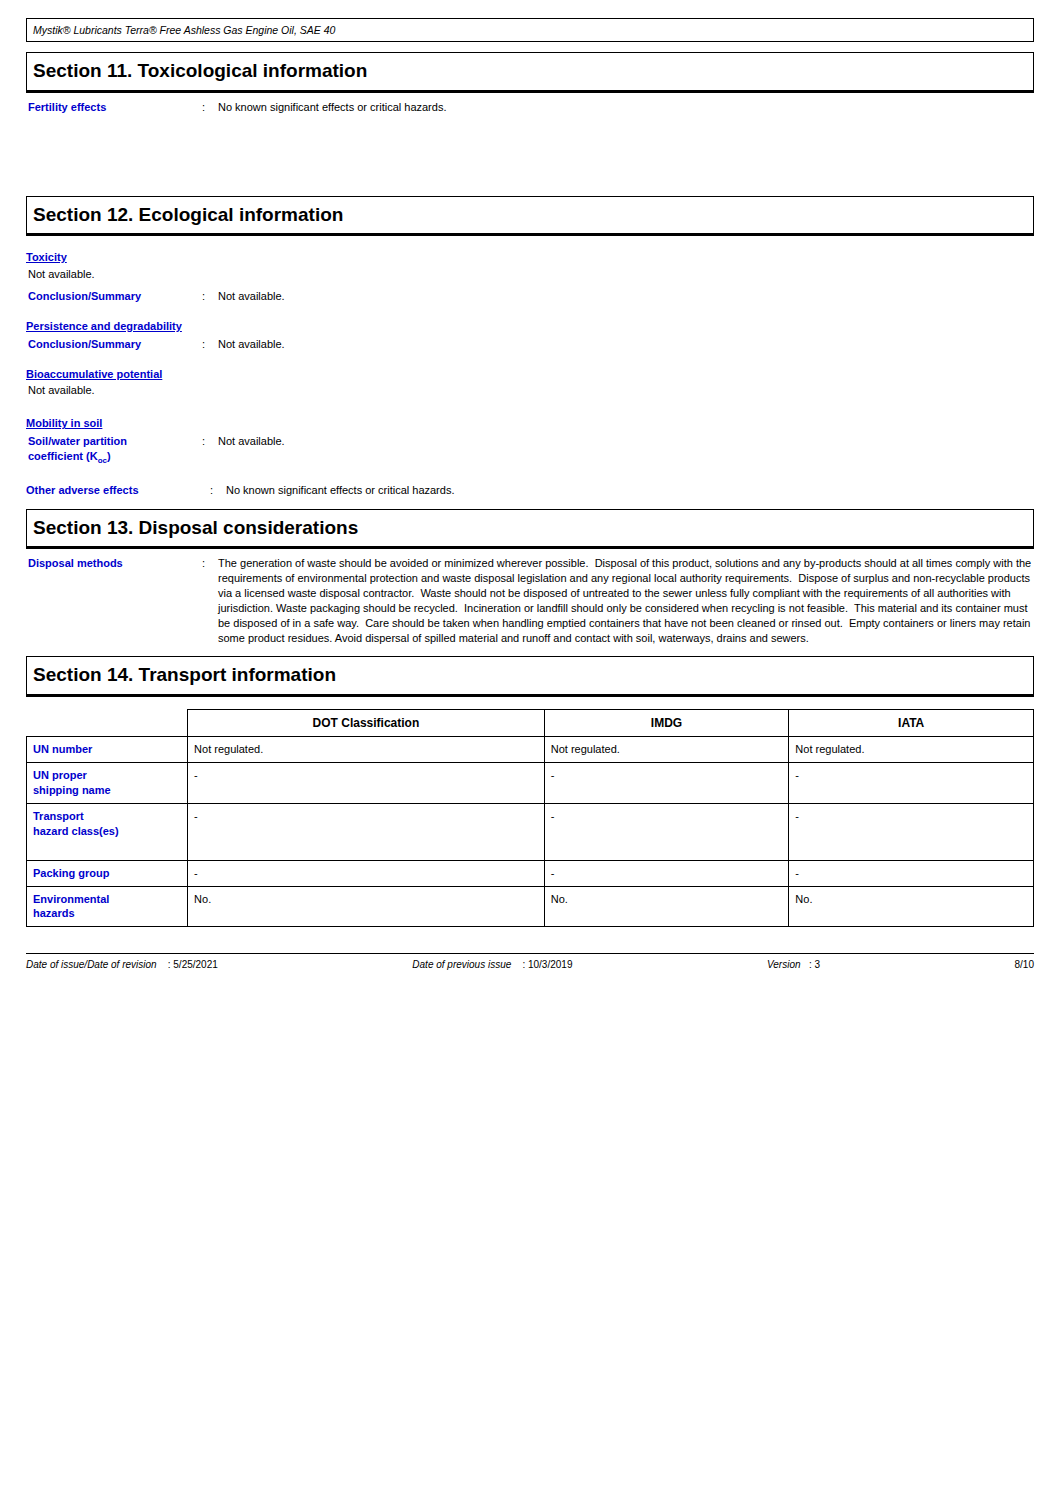Mystik® Lubricants Terra® Free Ashless Gas Engine Oil, SAE 40
Section 11. Toxicological information
| Fertility effects | : | No known significant effects or critical hazards. |
Section 12. Ecological information
Toxicity
Not available.
| Conclusion/Summary | : | Not available. |
Persistence and degradability
| Conclusion/Summary | : | Not available. |
Bioaccumulative potential
Not available.
Mobility in soil
| Soil/water partition coefficient (K oc ) | : | Not available. |
| Other adverse effects | : | No known significant effects or critical hazards. |
Section 13. Disposal considerations
| Disposal methods | : | The generation of waste should be avoided or minimized wherever possible. Disposal of this product, solutions and any by-products should at all times comply with the requirements of environmental protection and waste disposal legislation and any regional local authority requirements. Dispose of surplus and non-recyclable products via a licensed waste disposal contractor. Waste should not be disposed of untreated to the sewer unless fully compliant with the requirements of all authorities with jurisdiction. Waste packaging should be recycled. Incineration or landfill should only be considered when recycling is not feasible. This material and its container must be disposed of in a safe way. Care should be taken when handling emptied containers that have not been cleaned or rinsed out. Empty containers or liners may retain some product residues. Avoid dispersal of spilled material and runoff and contact with soil, waterways, drains and sewers. |
Section 14. Transport information
| | DOT Classification | IMDG | IATA |
| --- | --- | --- | --- |
| UN number | Not regulated. | Not regulated. | Not regulated. |
| UN proper shipping name | - | - | - |
| Transport hazard class(es) | - | - | - |
| Packing group | - | - | - |
| Environmental hazards | No. | No. | No. |
Date of issue/Date of revision : 5/25/2021
Date of previous issue : 10/3/2019
Version : 3
8/10